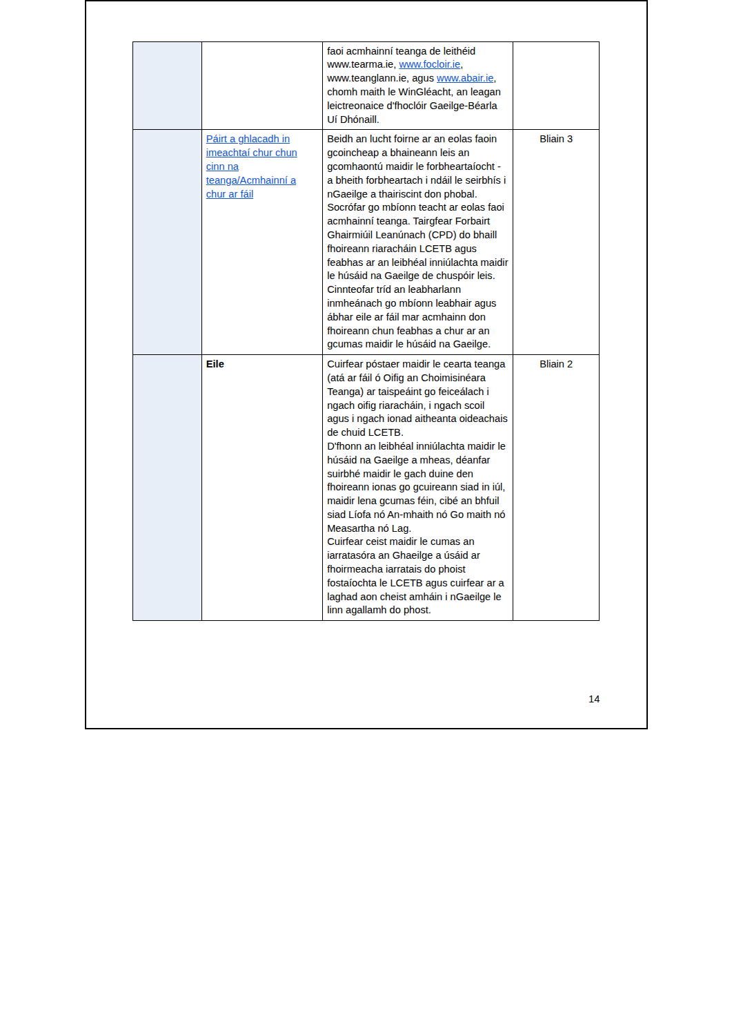| | | faoi acmhainní teanga de leithéid www.tearma.ie, www.focloir.ie , www.teanglann.ie, agus www.abair.ie , chomh maith le WinGléacht, an leagan leictreonaice d'fhoclóir Gaeilge-Béarla Uí Dhónaill. | |
| | Páirt a ghlacadh in imeachtaí chur chun cinn na teanga/Acmhainní a chur ar fáil | Beidh an lucht foirne ar an eolas faoin gcoincheap a bhaineann leis an gcomhaontú maidir le forbheartaíocht - a bheith forbheartach i ndáil le seirbhís i nGaeilge a thairiscint don phobal. Socrófar go mbíonn teacht ar eolas faoi acmhainní teanga. Tairgfear Forbairt Ghairmiúil Leanúnach (CPD) do bhaill fhoireann riaracháin LCETB agus feabhas ar an leibhéal inniúlachta maidir le húsáid na Gaeilge de chuspóir leis. Cinnteofar tríd an leabharlann inmheánach go mbíonn leabhair agus ábhar eile ar fáil mar acmhainn don fhoireann chun feabhas a chur ar an gcumas maidir le húsáid na Gaeilge. | Bliain 3 |
| | Eile | Cuirfear póstaer maidir le cearta teanga (atá ar fáil ó Oifig an Choimisinéara Teanga) ar taispeáint go feiceálach i ngach oifig riaracháin, i ngach scoil agus i ngach ionad aitheanta oideachais de chuid LCETB. D'fhonn an leibhéal inniúlachta maidir le húsáid na Gaeilge a mheas, déanfar suirbhé maidir le gach duine den fhoireann ionas go gcuireann siad in iúl, maidir lena gcumas féin, cibé an bhfuil siad Líofa nó An-mhaith nó Go maith nó Measartha nó Lag. Cuirfear ceist maidir le cumas an iarratasóra an Ghaeilge a úsáid ar fhoirmeacha iarratais do phoist fostaíochta le LCETB agus cuirfear ar a laghad aon cheist amháin i nGaeilge le linn agallamh do phost. | Bliain 2 |
14